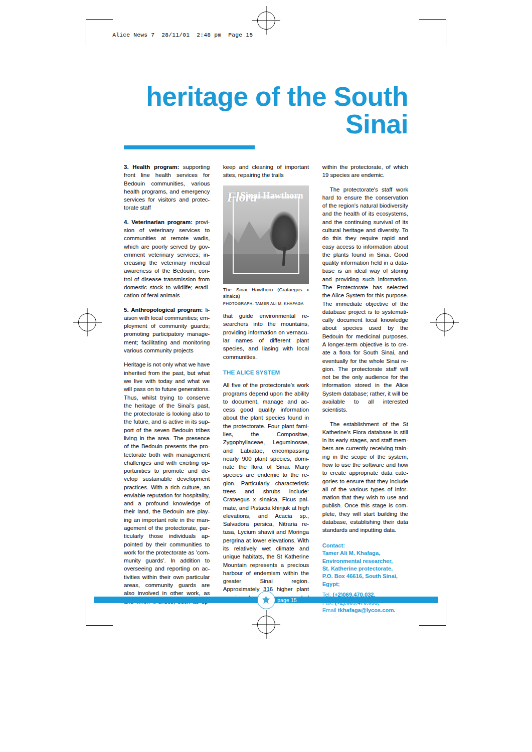Alice News 7 28/11/01 2:48 pm Page 15
heritage of the South Sinai
3. Health program: supporting front line health services for Bedouin communities, various health programs, and emergency services for visitors and protectorate staff
4. Veterinarian program: provision of veterinary services to communities at remote wadis, which are poorly served by government veterinary services; increasing the veterinary medical awareness of the Bedouin; control of disease transmission from domestic stock to wildlife; eradication of feral animals
5. Anthropological program: liaison with local communities; employment of community guards; promoting participatory management; facilitating and monitoring various community projects
Heritage is not only what we have inherited from the past, but what we live with today and what we will pass on to future generations. Thus, whilst trying to conserve the heritage of the Sinai's past, the protectorate is looking also to the future, and is active in its support of the seven Bedouin tribes living in the area. The presence of the Bedouin presents the protectorate both with management challenges and with exciting opportunities to promote and develop sustainable development practices. With a rich culture, an enviable reputation for hospitality, and a profound knowledge of their land, the Bedouin are playing an important role in the management of the protectorate, particularly those individuals appointed by their communities to work for the protectorate as 'community guards'. In addition to overseeing and reporting on activities within their own particular areas, community guards are also involved in other work, as and when it arises, such as upkeep and cleaning of important sites, repairing the trails
Flora
Sinai Hawthorn
The Sinai Hawthorn (Crataegus x sinaica) Photograph: Tamer Ali M. Khafaga
that guide environmental researchers into the mountains, providing information on vernacular names of different plant species, and liasing with local communities.
THE ALICE SYSTEM
All five of the protectorate's work programs depend upon the ability to document, manage and access good quality information about the plant species found in the protectorate. Four plant families, the Compositae, Zygophyllaceae, Leguminosae, and Labiatae, encompassing nearly 900 plant species, dominate the flora of Sinai. Many species are endemic to the region. Particularly characteristic trees and shrubs include: Crataegus x sinaica, Ficus palmate, and Pistacia khinjuk at high elevations, and Acacia sp., Salvadora persica, Nitraria retusa, Lycium shawii and Moringa pergrina at lower elevations. With its relatively wet climate and unique habitats, the St Katherine Mountain represents a precious harbour of endemism within the greater Sinai region. Approximately 316 higher plant species have been recorded within the protectorate, of which 19 species are endemic.
The protectorate's staff work hard to ensure the conservation of the region's natural biodiversity and the health of its ecosystems, and the continuing survival of its cultural heritage and diversity. To do this they require rapid and easy access to information about the plants found in Sinai. Good quality information held in a database is an ideal way of storing and providing such information. The Protectorate has selected the Alice System for this purpose. The immediate objective of the database project is to systematically document local knowledge about species used by the Bedouin for medicinal purposes. A longer-term objective is to create a flora for South Sinai, and eventually for the whole Sinai region. The protectorate staff will not be the only audience for the information stored in the Alice System database; rather, it will be available to all interested scientists.
The establishment of the St Katherine's Flora database is still in its early stages, and staff members are currently receiving training in the scope of the system, how to use the software and how to create appropriate data categories to ensure that they include all of the various types of information that they wish to use and publish. Once this stage is complete, they will start building the database, establishing their data standards and inputting data.
Contact:
Tamer Ali M. Khafaga,
Environmental researcher,
St. Katherine protectorate,
P.O. Box 46616, South Sinai,
Egypt;
Tel. (+2)069.470.032,
Fax. (+2).069.470.033,
Email tkhafaga@lycos.com.
page 15